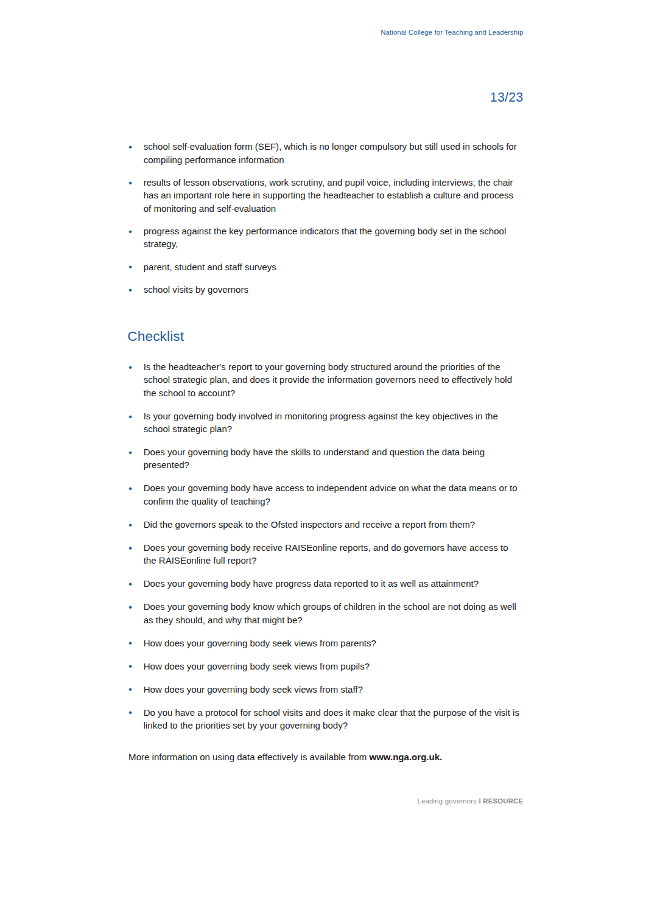National College for Teaching and Leadership
13/23
school self-evaluation form (SEF), which is no longer compulsory but still used in schools for compiling performance information
results of lesson observations, work scrutiny, and pupil voice, including interviews; the chair has an important role here in supporting the headteacher to establish a culture and process of monitoring and self-evaluation
progress against the key performance indicators that the governing body set in the school strategy,
parent, student and staff surveys
school visits by governors
Checklist
Is the headteacher's report to your governing body structured around the priorities of the school strategic plan, and does it provide the information governors need to effectively hold the school to account?
Is your governing body involved in monitoring progress against the key objectives in the school strategic plan?
Does your governing body have the skills to understand and question the data being presented?
Does your governing body have access to independent advice on what the data means or to confirm the quality of teaching?
Did the governors speak to the Ofsted inspectors and receive a report from them?
Does your governing body receive RAISEonline reports, and do governors have access to the RAISEonline full report?
Does your governing body have progress data reported to it as well as attainment?
Does your governing body know which groups of children in the school are not doing as well as they should, and why that might be?
How does your governing body seek views from parents?
How does your governing body seek views from pupils?
How does your governing body seek views from staff?
Do you have a protocol for school visits and does it make clear that the purpose of the visit is linked to the priorities set by your governing body?
More information on using data effectively is available from www.nga.org.uk.
Leading governors I RESOURCE